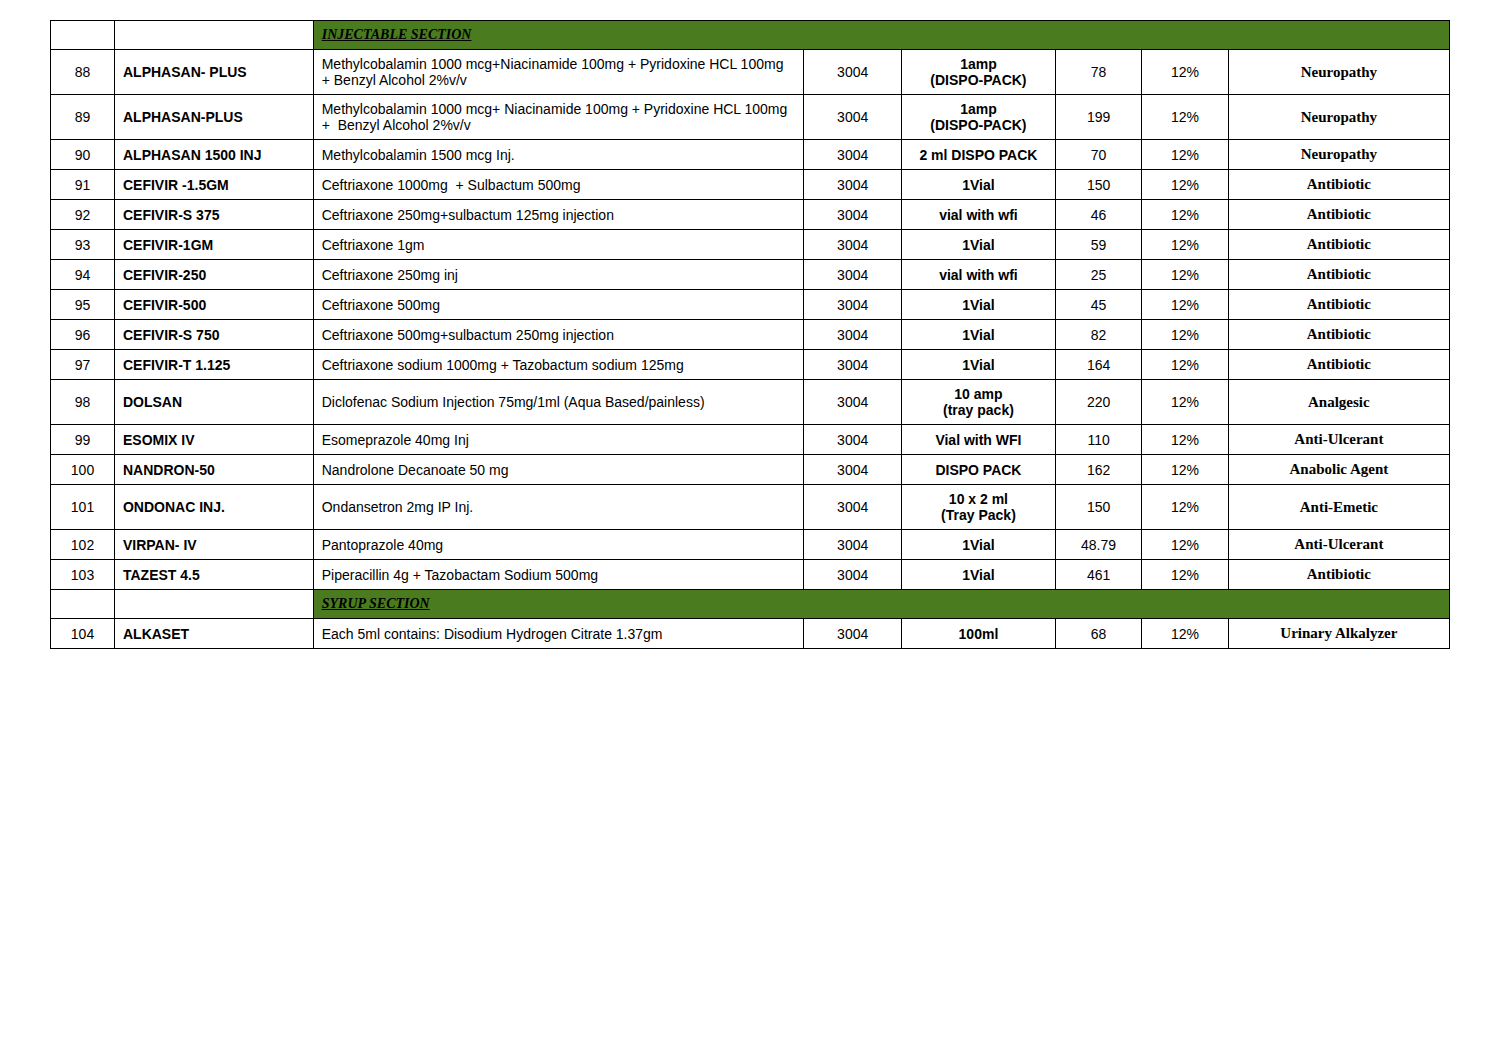| | | INJECTABLE SECTION |
| 88 | ALPHASAN- PLUS | Methylcobalamin 1000 mcg+Niacinamide 100mg + Pyridoxine HCL 100mg + Benzyl Alcohol 2%v/v | 3004 | 1amp (DISPO-PACK) | 78 | 12% | Neuropathy |
| 89 | ALPHASAN-PLUS | Methylcobalamin 1000 mcg+ Niacinamide 100mg + Pyridoxine HCL 100mg + Benzyl Alcohol 2%v/v | 3004 | 1amp (DISPO-PACK) | 199 | 12% | Neuropathy |
| 90 | ALPHASAN 1500 INJ | Methylcobalamin 1500 mcg Inj. | 3004 | 2 ml DISPO PACK | 70 | 12% | Neuropathy |
| 91 | CEFIVIR -1.5GM | Ceftriaxone 1000mg + Sulbactum 500mg | 3004 | 1Vial | 150 | 12% | Antibiotic |
| 92 | CEFIVIR-S 375 | Ceftriaxone 250mg+sulbactum 125mg injection | 3004 | vial with wfi | 46 | 12% | Antibiotic |
| 93 | CEFIVIR-1GM | Ceftriaxone 1gm | 3004 | 1Vial | 59 | 12% | Antibiotic |
| 94 | CEFIVIR-250 | Ceftriaxone 250mg inj | 3004 | vial with wfi | 25 | 12% | Antibiotic |
| 95 | CEFIVIR-500 | Ceftriaxone 500mg | 3004 | 1Vial | 45 | 12% | Antibiotic |
| 96 | CEFIVIR-S 750 | Ceftriaxone 500mg+sulbactum 250mg injection | 3004 | 1Vial | 82 | 12% | Antibiotic |
| 97 | CEFIVIR-T 1.125 | Ceftriaxone sodium 1000mg + Tazobactum sodium 125mg | 3004 | 1Vial | 164 | 12% | Antibiotic |
| 98 | DOLSAN | Diclofenac Sodium Injection 75mg/1ml (Aqua Based/painless) | 3004 | 10 amp (tray pack) | 220 | 12% | Analgesic |
| 99 | ESOMIX IV | Esomeprazole 40mg Inj | 3004 | Vial with WFI | 110 | 12% | Anti-Ulcerant |
| 100 | NANDRON-50 | Nandrolone Decanoate 50 mg | 3004 | DISPO PACK | 162 | 12% | Anabolic Agent |
| 101 | ONDONAC INJ. | Ondansetron 2mg IP Inj. | 3004 | 10 x 2 ml (Tray Pack) | 150 | 12% | Anti-Emetic |
| 102 | VIRPAN- IV | Pantoprazole 40mg | 3004 | 1Vial | 48.79 | 12% | Anti-Ulcerant |
| 103 | TAZEST 4.5 | Piperacillin 4g + Tazobactam Sodium 500mg | 3004 | 1Vial | 461 | 12% | Antibiotic |
| | | SYRUP SECTION |
| 104 | ALKASET | Each 5ml contains: Disodium Hydrogen Citrate 1.37gm | 3004 | 100ml | 68 | 12% | Urinary Alkalyzer |